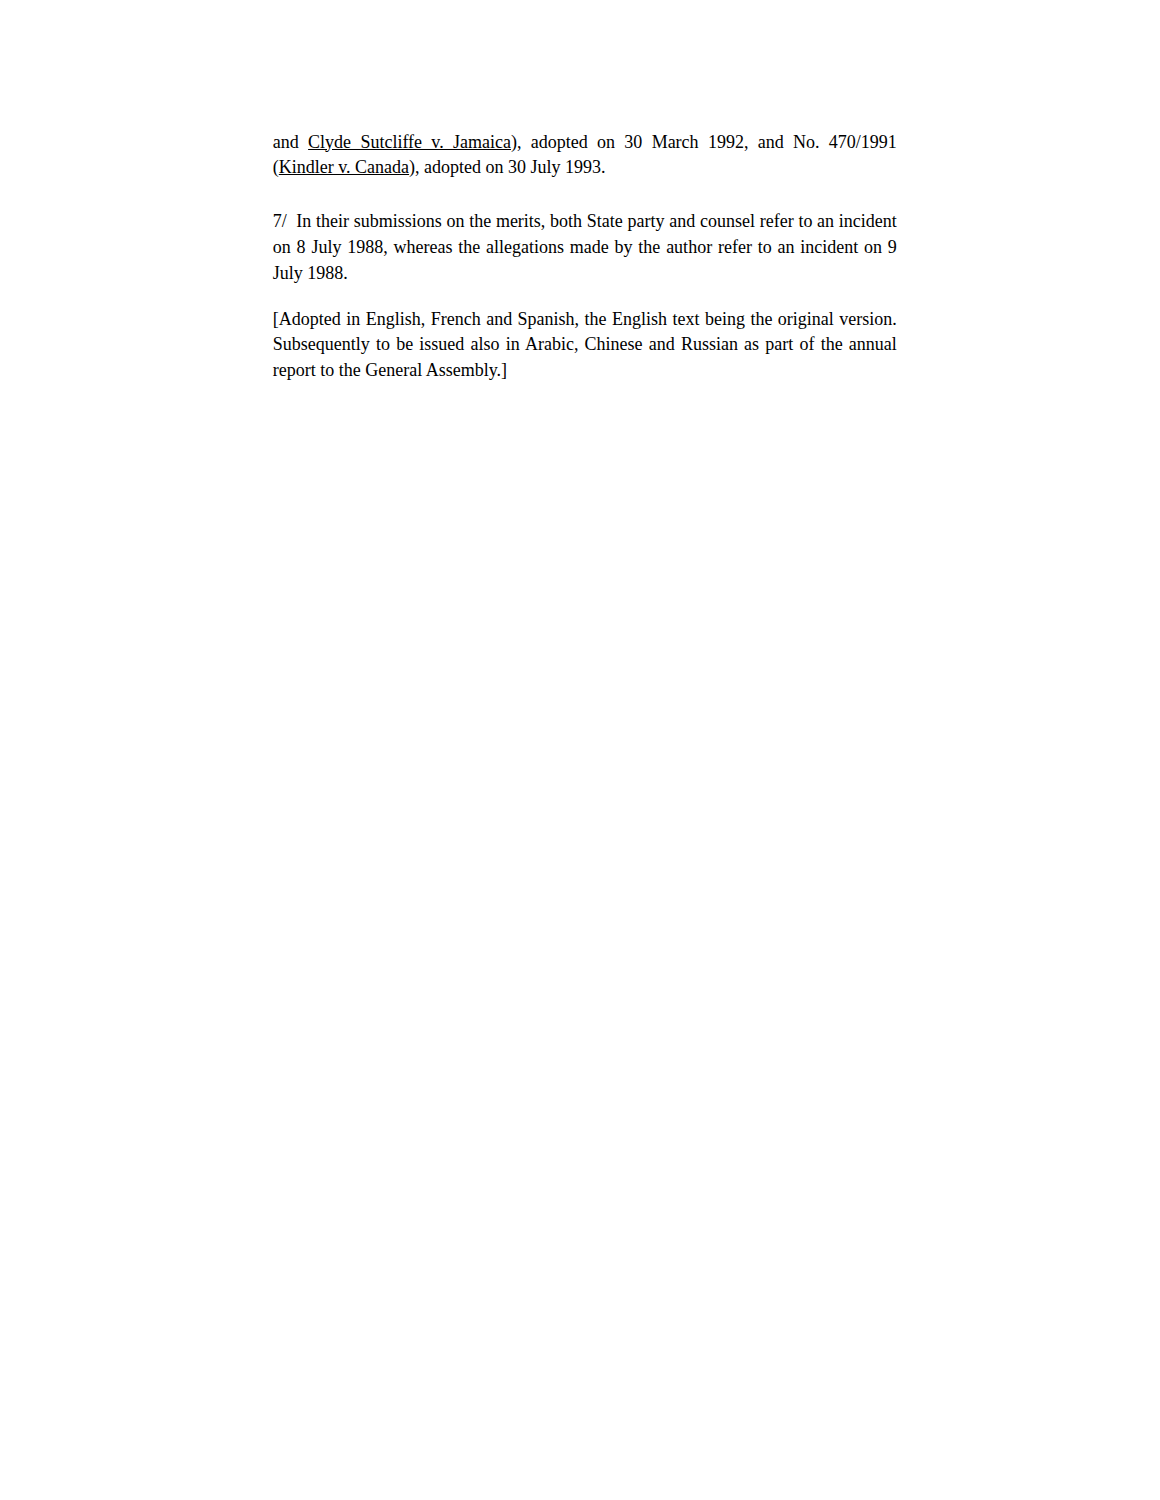and Clyde Sutcliffe v. Jamaica), adopted on 30 March 1992, and No. 470/1991 (Kindler v. Canada), adopted on 30 July 1993.
7/ In their submissions on the merits, both State party and counsel refer to an incident on 8 July 1988, whereas the allegations made by the author refer to an incident on 9 July 1988.
[Adopted in English, French and Spanish, the English text being the original version. Subsequently to be issued also in Arabic, Chinese and Russian as part of the annual report to the General Assembly.]